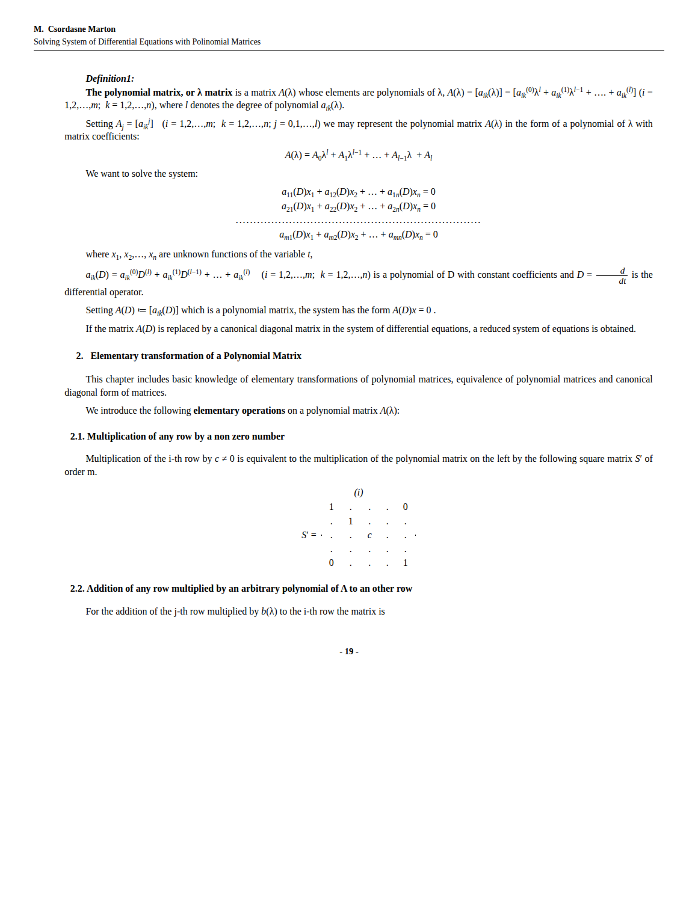M. Csordasne Marton
Solving System of Differential Equations with Polinomial Matrices
Definition1:
The polynomial matrix, or λ matrix is a matrix A(λ) whose elements are polynomials of λ, A(λ) = [aik(λ)] = [aik(0)λl + aik(1)λl−1 + …. + aik(l)] (i = 1,2,…,m; k = 1,2,…,n), where l denotes the degree of polynomial aik(λ).
Setting Aj = [aikj] (i = 1,2,…,m; k = 1,2,…,n; j = 0,1,…,l) we may represent the polynomial matrix A(λ) in the form of a polynomial of λ with matrix coefficients:
A(λ) = A0λl + A1λl−1 + … + Al−1λ + Al
We want to solve the system:
a11(D)x1 + a12(D)x2 + … + a1n(D)xn = 0
a21(D)x1 + a22(D)x2 + … + a2n(D)xn = 0
.....................................................................
am1(D)x1 + am2(D)x2 + … + amn(D)xn = 0
where x1, x2,…, xn are unknown functions of the variable t,
aik(D) = aik(0)D(l) + aik(1)D(l−1) + … + aik(l) (i = 1,2,…,m; k = 1,2,…,n) is a polynomial of D with constant coefficients and D = ddt is the differential operator.
Setting A(D) ≔ [aik(D)] which is a polynomial matrix, the system has the form A(D)x = 0 .
If the matrix A(D) is replaced by a canonical diagonal matrix in the system of differential equations, a reduced system of equations is obtained.
2. Elementary transformation of a Polynomial Matrix
This chapter includes basic knowledge of elementary transformations of polynomial matrices, equivalence of polynomial matrices and canonical diagonal form of matrices.
We introduce the following elementary operations on a polynomial matrix A(λ):
2.1. Multiplication of any row by a non zero number
Multiplication of the i-th row by c ≠ 0 is equivalent to the multiplication of the polynomial matrix on the left by the following square matrix S′ of order m.
(i)
S′ =
| 1 | . | . | . | 0 |
| . | 1 | . | . | . |
| . | . | c | . | . |
| . | . | . | . | . |
| 0 | . | . | . | 1 |
2.2. Addition of any row multiplied by an arbitrary polynomial of A to an other row
For the addition of the j-th row multiplied by b(λ) to the i-th row the matrix is
- 19 -